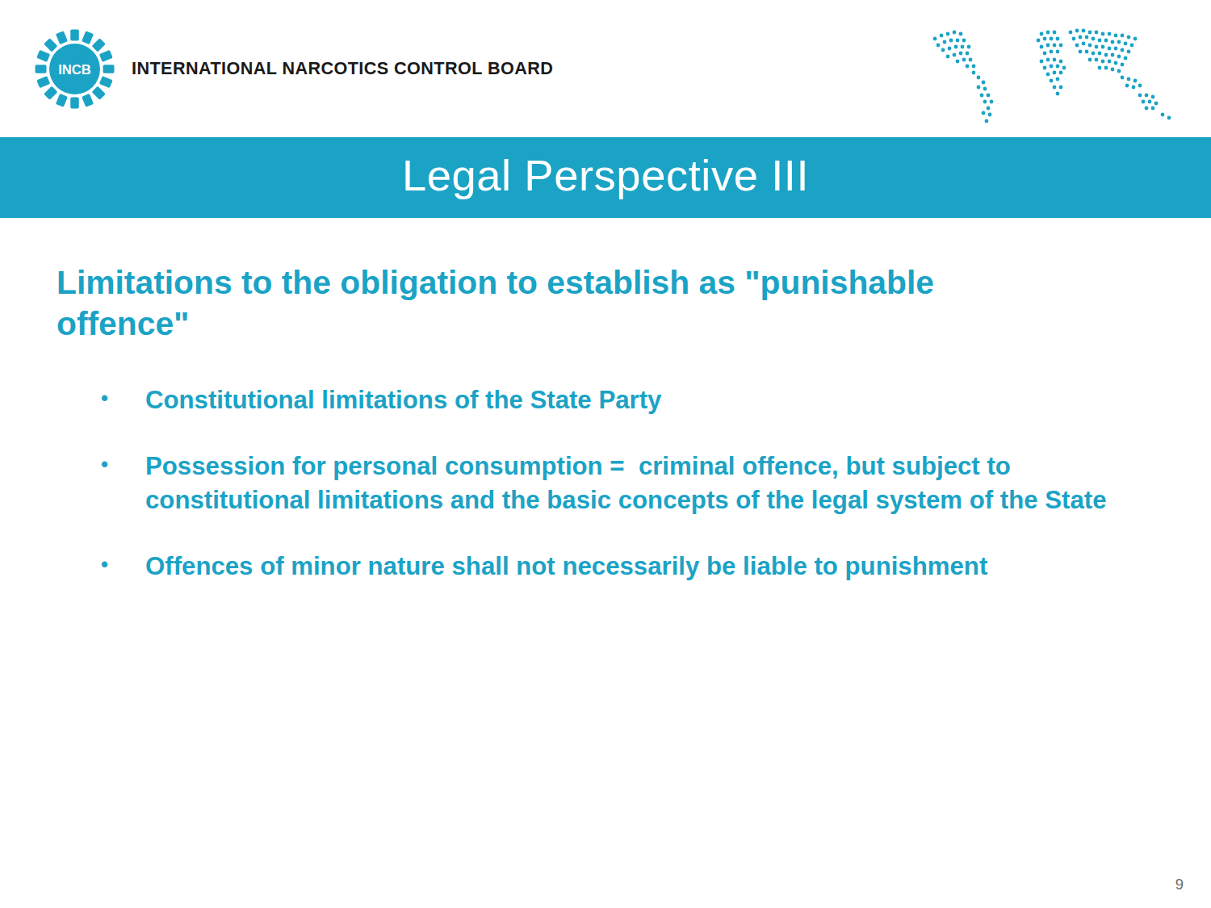INCB
INTERNATIONAL NARCOTICS CONTROL BOARD
Legal Perspective III
Limitations to the obligation to establish as "punishable offence"
Constitutional limitations of the State Party
Possession for personal consumption = criminal offence, but subject to constitutional limitations and the basic concepts of the legal system of the State
Offences of minor nature shall not necessarily be liable to punishment
9